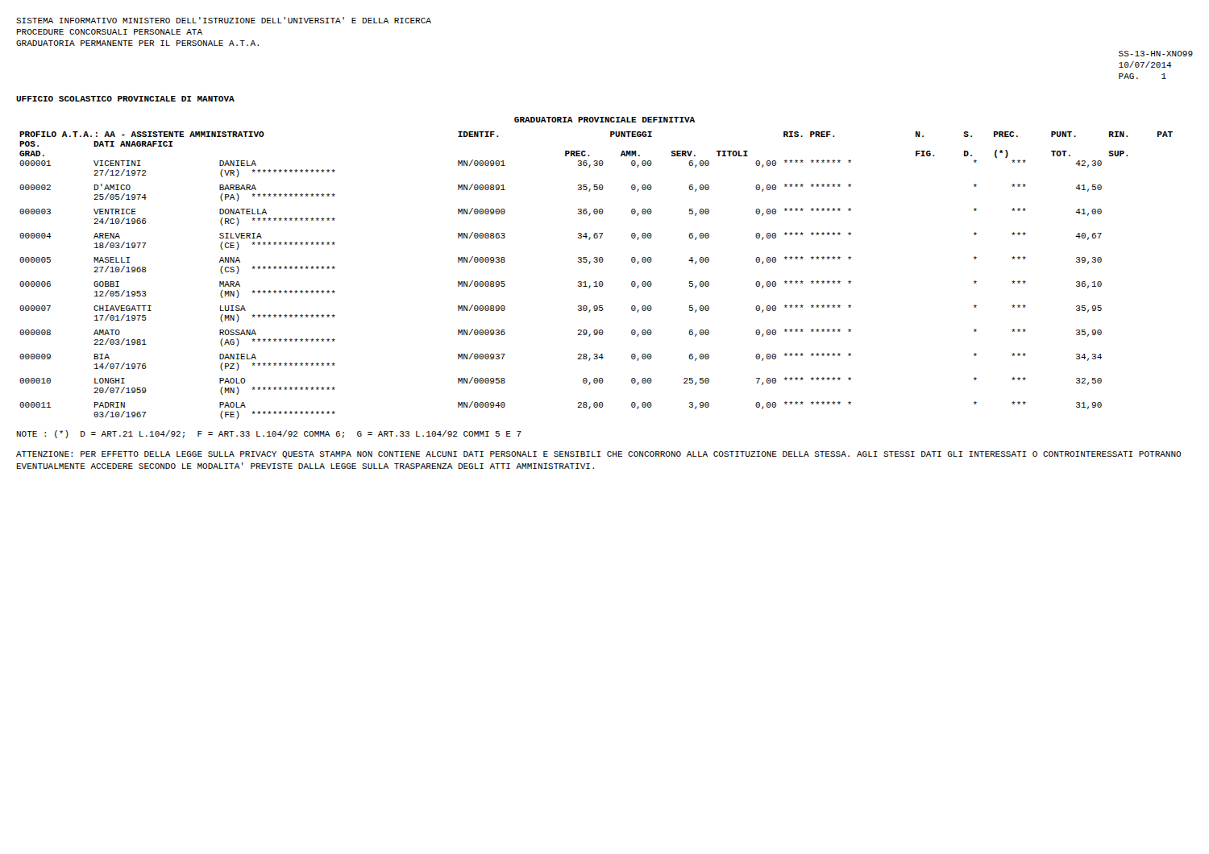SISTEMA INFORMATIVO MINISTERO DELL'ISTRUZIONE DELL'UNIVERSITA' E DELLA RICERCA
PROCEDURE CONCORSUALI PERSONALE ATA
GRADUATORIA PERMANENTE PER IL PERSONALE A.T.A.
SS-13-HN-XNO99
10/07/2014
PAG. 1
UFFICIO SCOLASTICO PROVINCIALE DI MANTOVA
GRADUATORIA PROVINCIALE DEFINITIVA
| PROFILO A.T.A.: AA - ASSISTENTE AMMINISTRATIVO | IDENTIF. | PUNTEGGI | | RIS. PREF. | N. | S. | PREC. | PUNT. | RIN. | PAT |
| --- | --- | --- | --- | --- | --- | --- | --- | --- | --- | --- |
| POS. | DATI ANAGRAFICI | | | | | | | | | | | | |
| GRAD. | | | | PREC. | AMM. | SERV. | TITOLI | | FIG. | D. | (*) | TOT. | SUP. | |
| 000001 | VICENTINI | DANIELA | MN/000901 | 36,30 | 0,00 | 6,00 | 0,00 | **** ****** * | | * | *** | 42,30 | | |
| | 27/12/1972 | (VR) **************** | | | | | | | | | | | | |
| 000002 | D'AMICO | BARBARA | MN/000891 | 35,50 | 0,00 | 6,00 | 0,00 | **** ****** * | | * | *** | 41,50 | | |
| | 25/05/1974 | (PA) **************** | | | | | | | | | | | | |
| 000003 | VENTRICE | DONATELLA | MN/000900 | 36,00 | 0,00 | 5,00 | 0,00 | **** ****** * | | * | *** | 41,00 | | |
| | 24/10/1966 | (RC) **************** | | | | | | | | | | | | |
| 000004 | ARENA | SILVERIA | MN/000863 | 34,67 | 0,00 | 6,00 | 0,00 | **** ****** * | | * | *** | 40,67 | | |
| | 18/03/1977 | (CE) **************** | | | | | | | | | | | | |
| 000005 | MASELLI | ANNA | MN/000938 | 35,30 | 0,00 | 4,00 | 0,00 | **** ****** * | | * | *** | 39,30 | | |
| | 27/10/1968 | (CS) **************** | | | | | | | | | | | | |
| 000006 | GOBBI | MARA | MN/000895 | 31,10 | 0,00 | 5,00 | 0,00 | **** ****** * | | * | *** | 36,10 | | |
| | 12/05/1953 | (MN) **************** | | | | | | | | | | | | |
| 000007 | CHIAVEGATTI | LUISA | MN/000890 | 30,95 | 0,00 | 5,00 | 0,00 | **** ****** * | | * | *** | 35,95 | | |
| | 17/01/1975 | (MN) **************** | | | | | | | | | | | | |
| 000008 | AMATO | ROSSANA | MN/000936 | 29,90 | 0,00 | 6,00 | 0,00 | **** ****** * | | * | *** | 35,90 | | |
| | 22/03/1981 | (AG) **************** | | | | | | | | | | | | |
| 000009 | BIA | DANIELA | MN/000937 | 28,34 | 0,00 | 6,00 | 0,00 | **** ****** * | | * | *** | 34,34 | | |
| | 14/07/1976 | (PZ) **************** | | | | | | | | | | | | |
| 000010 | LONGHI | PAOLO | MN/000958 | 0,00 | 0,00 | 25,50 | 7,00 | **** ****** * | | * | *** | 32,50 | | |
| | 20/07/1959 | (MN) **************** | | | | | | | | | | | | |
| 000011 | PADRIN | PAOLA | MN/000940 | 28,00 | 0,00 | 3,90 | 0,00 | **** ****** * | | * | *** | 31,90 | | |
| | 03/10/1967 | (FE) **************** | | | | | | | | | | | | |
NOTE : (*) D = ART.21 L.104/92; F = ART.33 L.104/92 COMMA 6; G = ART.33 L.104/92 COMMI 5 E 7
ATTENZIONE: PER EFFETTO DELLA LEGGE SULLA PRIVACY QUESTA STAMPA NON CONTIENE ALCUNI DATI PERSONALI E SENSIBILI CHE CONCORRONO ALLA COSTITUZIONE DELLA STESSA. AGLI STESSI DATI GLI INTERESSATI O CONTROINTERESSATI POTRANNO EVENTUALMENTE ACCEDERE SECONDO LE MODALITA' PREVISTE DALLA LEGGE SULLA TRASPARENZA DEGLI ATTI AMMINISTRATIVI.